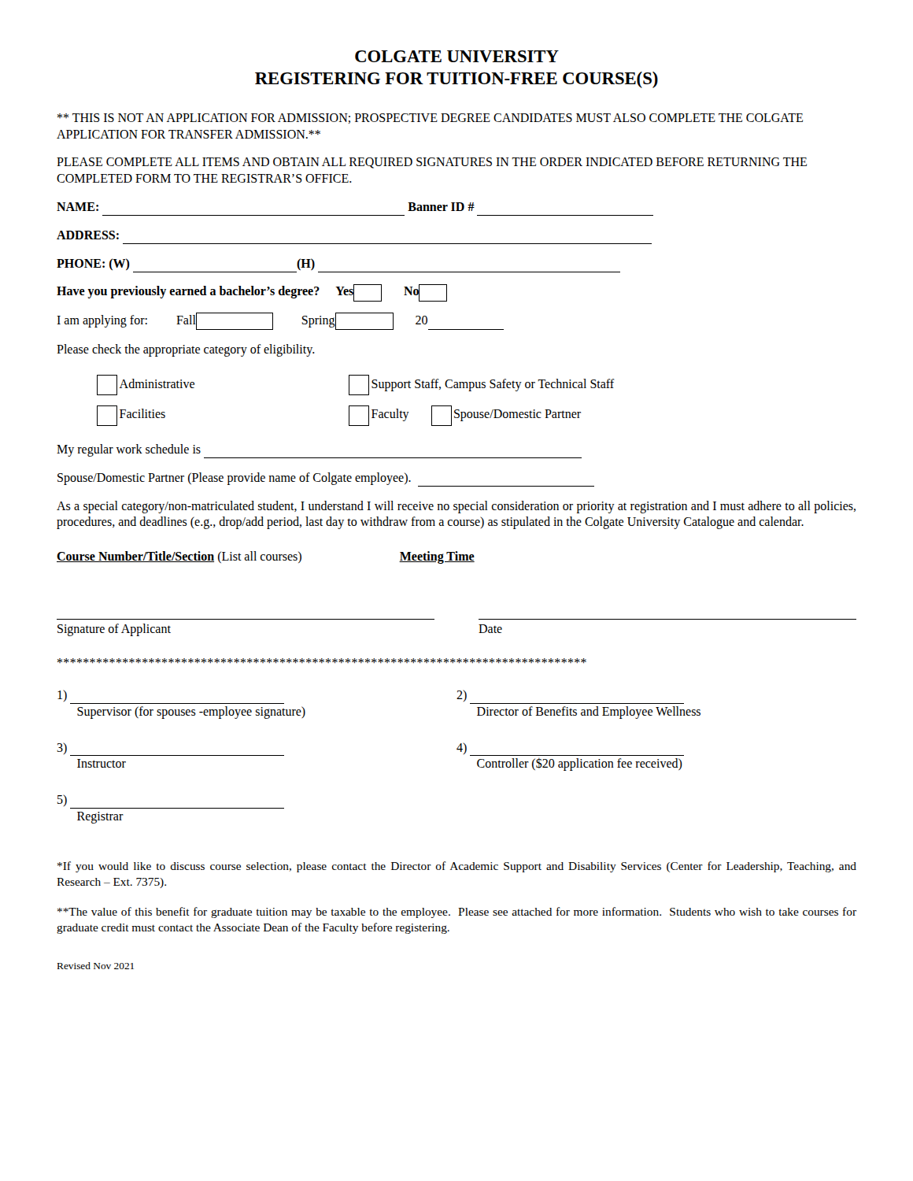COLGATE UNIVERSITY
REGISTERING FOR TUITION-FREE COURSE(S)
** THIS IS NOT AN APPLICATION FOR ADMISSION; PROSPECTIVE DEGREE CANDIDATES MUST ALSO COMPLETE THE COLGATE APPLICATION FOR TRANSFER ADMISSION.**
PLEASE COMPLETE ALL ITEMS AND OBTAIN ALL REQUIRED SIGNATURES IN THE ORDER INDICATED BEFORE RETURNING THE COMPLETED FORM TO THE REGISTRAR’S OFFICE.
NAME: Banner ID #
ADDRESS:
PHONE: (W) (H)
Have you previously earned a bachelor’s degree? Yes No
I am applying for: Fall Spring 20
Please check the appropriate category of eligibility.
Administrative Support Staff, Campus Safety or Technical Staff
Facilities Faculty Spouse/Domestic Partner
My regular work schedule is
Spouse/Domestic Partner (Please provide name of Colgate employee).
As a special category/non-matriculated student, I understand I will receive no special consideration or priority at registration and I must adhere to all policies, procedures, and deadlines (e.g., drop/add period, last day to withdraw from a course) as stipulated in the Colgate University Catalogue and calendar.
Course Number/Title/Section (List all courses) Meeting Time
Signature of Applicant
Date
*********************************************************************************
| 1) Supervisor (for spouses -employee signature) | 2) Director of Benefits and Employee Wellness |
| 3) Instructor | 4) Controller ($20 application fee received) |
| 5) Registrar | |
*If you would like to discuss course selection, please contact the Director of Academic Support and Disability Services (Center for Leadership, Teaching, and Research – Ext. 7375).
**The value of this benefit for graduate tuition may be taxable to the employee. Please see attached for more information. Students who wish to take courses for graduate credit must contact the Associate Dean of the Faculty before registering.
Revised Nov 2021